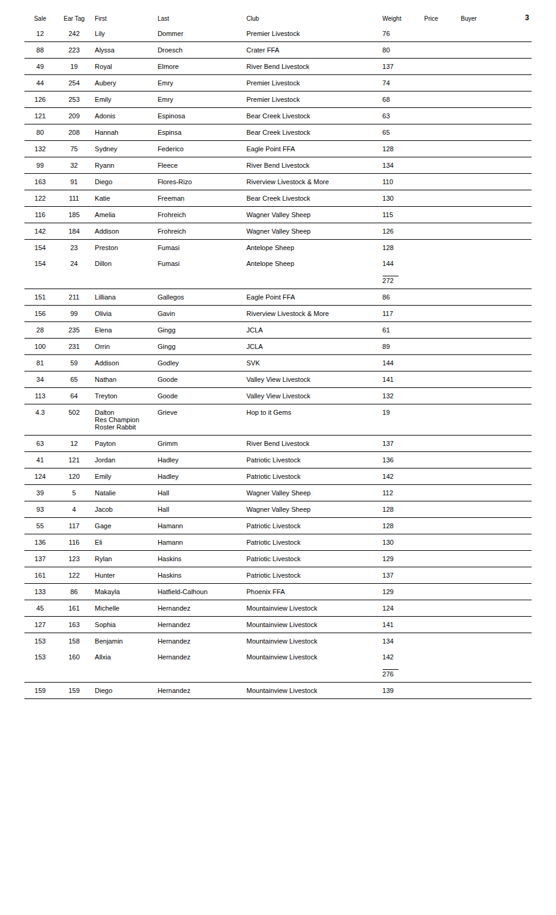| Sale | Ear Tag | First | Last | Club | Weight | Price | Buyer | 3 |
| --- | --- | --- | --- | --- | --- | --- | --- | --- |
| 12 | 242 | Lily | Dommer | Premier Livestock | 76 | | | |
| 88 | 223 | Alyssa | Droesch | Crater FFA | 80 | | | |
| 49 | 19 | Royal | Elmore | River Bend Livestock | 137 | | | |
| 44 | 254 | Aubery | Emry | Premier Livestock | 74 | | | |
| 126 | 253 | Emily | Emry | Premier Livestock | 68 | | | |
| 121 | 209 | Adonis | Espinosa | Bear Creek Livestock | 63 | | | |
| 80 | 208 | Hannah | Espinsa | Bear Creek Livestock | 65 | | | |
| 132 | 75 | Sydney | Federico | Eagle Point FFA | 128 | | | |
| 99 | 32 | Ryann | Fleece | River Bend Livestock | 134 | | | |
| 163 | 91 | Diego | Flores-Rizo | Riverview Livestock & More | 110 | | | |
| 122 | 111 | Katie | Freeman | Bear Creek Livestock | 130 | | | |
| 116 | 185 | Amelia | Frohreich | Wagner Valley Sheep | 115 | | | |
| 142 | 184 | Addison | Frohreich | Wagner Valley Sheep | 126 | | | |
| 154 | 23 | Preston | Fumasi | Antelope Sheep | 128 | | | |
| 154 | 24 | Dillon | Fumasi | Antelope Sheep | 144 | | | |
| | | | | | 272 | | | |
| 151 | 211 | Lilliana | Gallegos | Eagle Point FFA | 86 | | | |
| 156 | 99 | Olivia | Gavin | Riverview Livestock & More | 117 | | | |
| 28 | 235 | Elena | Gingg | JCLA | 61 | | | |
| 100 | 231 | Orrin | Gingg | JCLA | 89 | | | |
| 81 | 59 | Addison | Godley | SVK | 144 | | | |
| 34 | 65 | Nathan | Goode | Valley View Livestock | 141 | | | |
| 113 | 64 | Treyton | Goode | Valley View Livestock | 132 | | | |
| 4.3 | 502 | Dalton Res Champion Roster Rabbit | Grieve | Hop to it Gems | 19 | | | |
| 63 | 12 | Payton | Grimm | River Bend Livestock | 137 | | | |
| 41 | 121 | Jordan | Hadley | Patriotic Livestock | 136 | | | |
| 124 | 120 | Emily | Hadley | Patriotic Livestock | 142 | | | |
| 39 | 5 | Natalie | Hall | Wagner Valley Sheep | 112 | | | |
| 93 | 4 | Jacob | Hall | Wagner Valley Sheep | 128 | | | |
| 55 | 117 | Gage | Hamann | Patriotic Livestock | 128 | | | |
| 136 | 116 | Eli | Hamann | Patriotic Livestock | 130 | | | |
| 137 | 123 | Rylan | Haskins | Patriotic Livestock | 129 | | | |
| 161 | 122 | Hunter | Haskins | Patriotic Livestock | 137 | | | |
| 133 | 86 | Makayla | Hatfield-Calhoun | Phoenix FFA | 129 | | | |
| 45 | 161 | Michelle | Hernandez | Mountainview Livestock | 124 | | | |
| 127 | 163 | Sophia | Hernandez | Mountainview Livestock | 141 | | | |
| 153 | 158 | Benjamin | Hernandez | Mountainview Livestock | 134 | | | |
| 153 | 160 | Allxia | Hernandez | Mountainview Livestock | 142 | | | |
| | | | | | 276 | | | |
| 159 | 159 | Diego | Hernandez | Mountainview Livestock | 139 | | | |